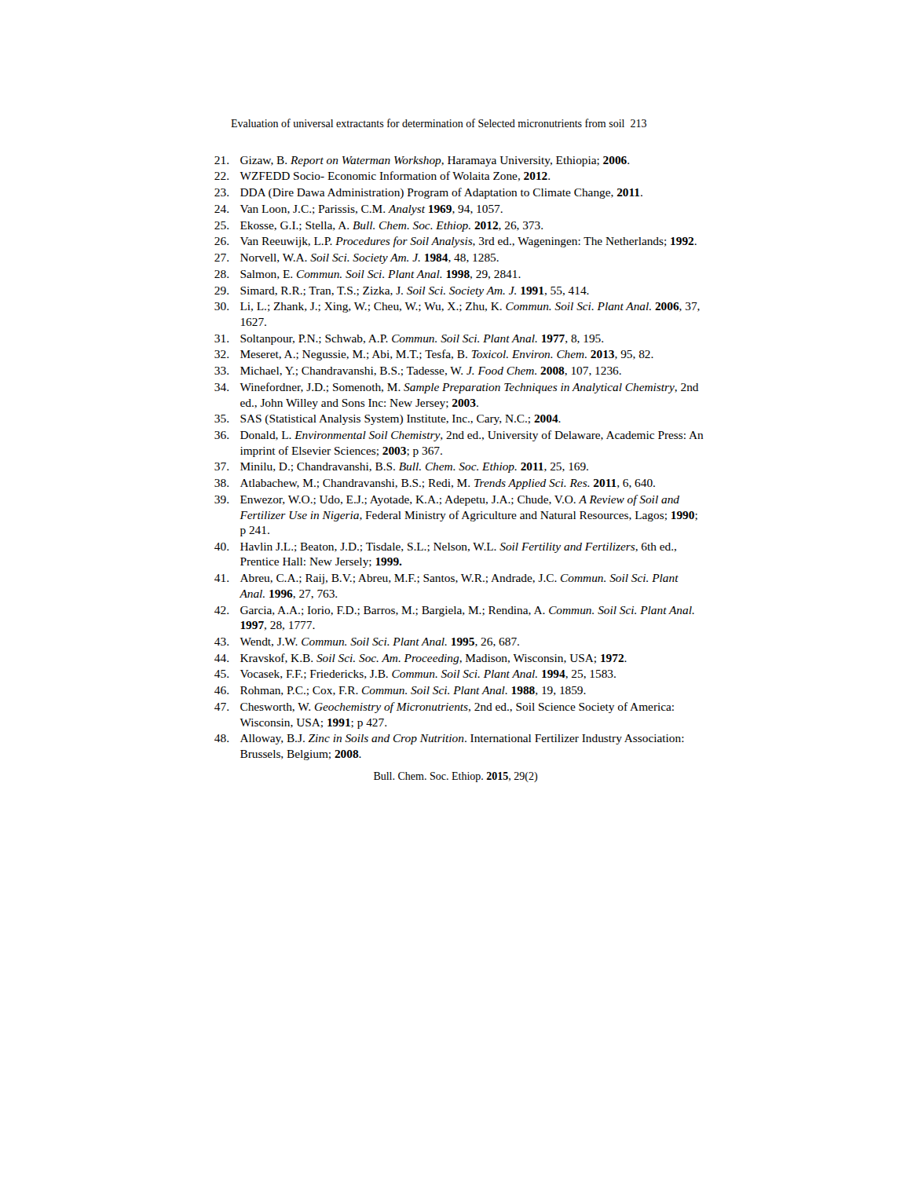Evaluation of universal extractants for determination of Selected micronutrients from soil 213
21. Gizaw, B. Report on Waterman Workshop, Haramaya University, Ethiopia; 2006.
22. WZFEDD Socio- Economic Information of Wolaita Zone, 2012.
23. DDA (Dire Dawa Administration) Program of Adaptation to Climate Change, 2011.
24. Van Loon, J.C.; Parissis, C.M. Analyst 1969, 94, 1057.
25. Ekosse, G.I.; Stella, A. Bull. Chem. Soc. Ethiop. 2012, 26, 373.
26. Van Reeuwijk, L.P. Procedures for Soil Analysis, 3rd ed., Wageningen: The Netherlands; 1992.
27. Norvell, W.A. Soil Sci. Society Am. J. 1984, 48, 1285.
28. Salmon, E. Commun. Soil Sci. Plant Anal. 1998, 29, 2841.
29. Simard, R.R.; Tran, T.S.; Zizka, J. Soil Sci. Society Am. J. 1991, 55, 414.
30. Li, L.; Zhank, J.; Xing, W.; Cheu, W.; Wu, X.; Zhu, K. Commun. Soil Sci. Plant Anal. 2006, 37, 1627.
31. Soltanpour, P.N.; Schwab, A.P. Commun. Soil Sci. Plant Anal. 1977, 8, 195.
32. Meseret, A.; Negussie, M.; Abi, M.T.; Tesfa, B. Toxicol. Environ. Chem. 2013, 95, 82.
33. Michael, Y.; Chandravanshi, B.S.; Tadesse, W. J. Food Chem. 2008, 107, 1236.
34. Winefordner, J.D.; Somenoth, M. Sample Preparation Techniques in Analytical Chemistry, 2nd ed., John Willey and Sons Inc: New Jersey; 2003.
35. SAS (Statistical Analysis System) Institute, Inc., Cary, N.C.; 2004.
36. Donald, L. Environmental Soil Chemistry, 2nd ed., University of Delaware, Academic Press: An imprint of Elsevier Sciences; 2003; p 367.
37. Minilu, D.; Chandravanshi, B.S. Bull. Chem. Soc. Ethiop. 2011, 25, 169.
38. Atlabachew, M.; Chandravanshi, B.S.; Redi, M. Trends Applied Sci. Res. 2011, 6, 640.
39. Enwezor, W.O.; Udo, E.J.; Ayotade, K.A.; Adepetu, J.A.; Chude, V.O. A Review of Soil and Fertilizer Use in Nigeria, Federal Ministry of Agriculture and Natural Resources, Lagos; 1990; p 241.
40. Havlin J.L.; Beaton, J.D.; Tisdale, S.L.; Nelson, W.L. Soil Fertility and Fertilizers, 6th ed., Prentice Hall: New Jersely; 1999.
41. Abreu, C.A.; Raij, B.V.; Abreu, M.F.; Santos, W.R.; Andrade, J.C. Commun. Soil Sci. Plant Anal. 1996, 27, 763.
42. Garcia, A.A.; Iorio, F.D.; Barros, M.; Bargiela, M.; Rendina, A. Commun. Soil Sci. Plant Anal. 1997, 28, 1777.
43. Wendt, J.W. Commun. Soil Sci. Plant Anal. 1995, 26, 687.
44. Kravskof, K.B. Soil Sci. Soc. Am. Proceeding, Madison, Wisconsin, USA; 1972.
45. Vocasek, F.F.; Friedericks, J.B. Commun. Soil Sci. Plant Anal. 1994, 25, 1583.
46. Rohman, P.C.; Cox, F.R. Commun. Soil Sci. Plant Anal. 1988, 19, 1859.
47. Chesworth, W. Geochemistry of Micronutrients, 2nd ed., Soil Science Society of America: Wisconsin, USA; 1991; p 427.
48. Alloway, B.J. Zinc in Soils and Crop Nutrition. International Fertilizer Industry Association: Brussels, Belgium; 2008.
Bull. Chem. Soc. Ethiop. 2015, 29(2)